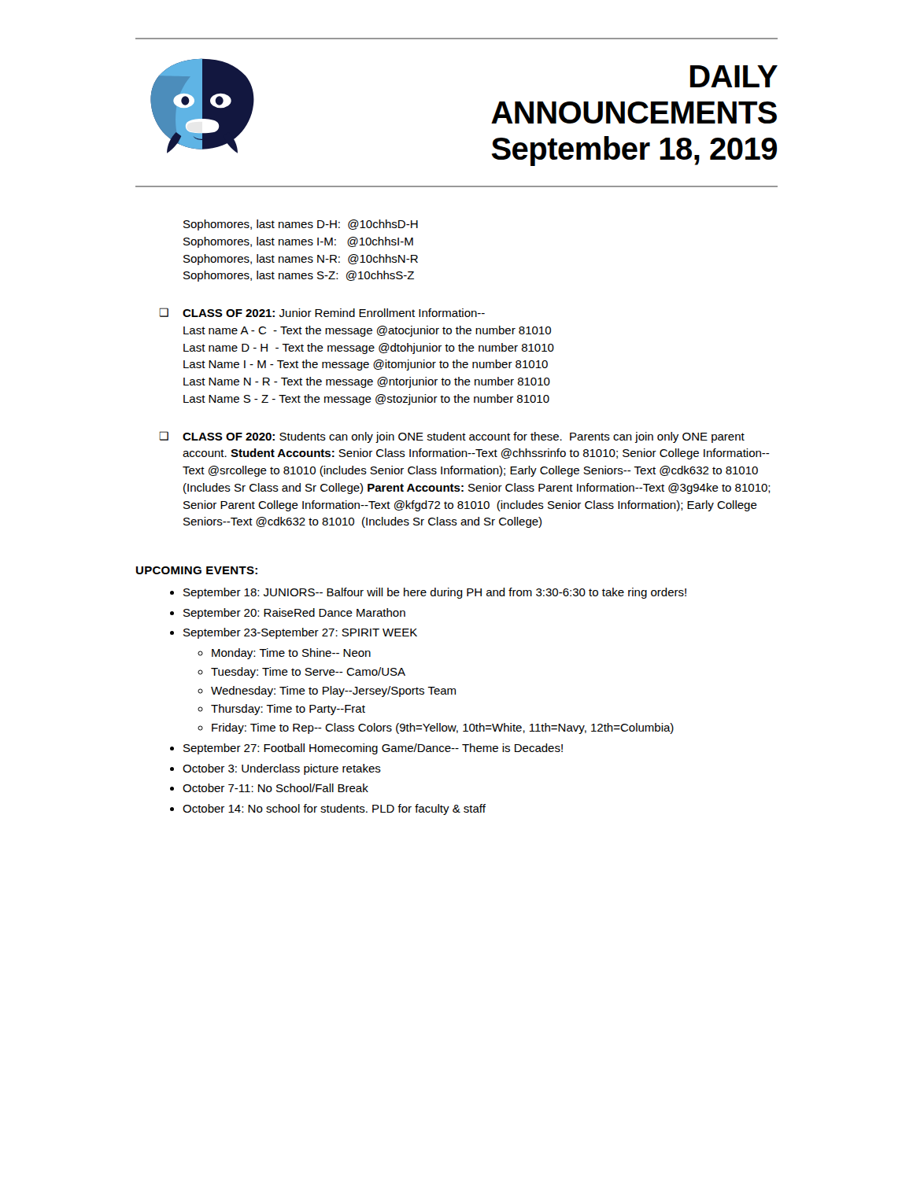DAILY
ANNOUNCEMENTS
September 18, 2019
Sophomores, last names D-H: @10chhsD-H
Sophomores, last names I-M: @10chhsI-M
Sophomores, last names N-R: @10chhsN-R
Sophomores, last names S-Z: @10chhsS-Z
CLASS OF 2021: Junior Remind Enrollment Information--
Last name A - C - Text the message @atocjunior to the number 81010
Last name D - H - Text the message @dtohjunior to the number 81010
Last Name I - M - Text the message @itomjunior to the number 81010
Last Name N - R - Text the message @ntorjunior to the number 81010
Last Name S - Z - Text the message @stozjunior to the number 81010
CLASS OF 2020: Students can only join ONE student account for these. Parents can join only ONE parent account. Student Accounts: Senior Class Information--Text @chhssrinfo to 81010; Senior College Information--Text @srcollege to 81010 (includes Senior Class Information); Early College Seniors-- Text @cdk632 to 81010 (Includes Sr Class and Sr College) Parent Accounts: Senior Class Parent Information--Text @3g94ke to 81010; Senior Parent College Information--Text @kfgd72 to 81010 (includes Senior Class Information); Early College Seniors--Text @cdk632 to 81010 (Includes Sr Class and Sr College)
UPCOMING EVENTS:
September 18: JUNIORS-- Balfour will be here during PH and from 3:30-6:30 to take ring orders!
September 20: RaiseRed Dance Marathon
September 23-September 27: SPIRIT WEEK
Monday: Time to Shine-- Neon
Tuesday: Time to Serve-- Camo/USA
Wednesday: Time to Play--Jersey/Sports Team
Thursday: Time to Party--Frat
Friday: Time to Rep-- Class Colors (9th=Yellow, 10th=White, 11th=Navy, 12th=Columbia)
September 27: Football Homecoming Game/Dance-- Theme is Decades!
October 3: Underclass picture retakes
October 7-11: No School/Fall Break
October 14: No school for students. PLD for faculty & staff